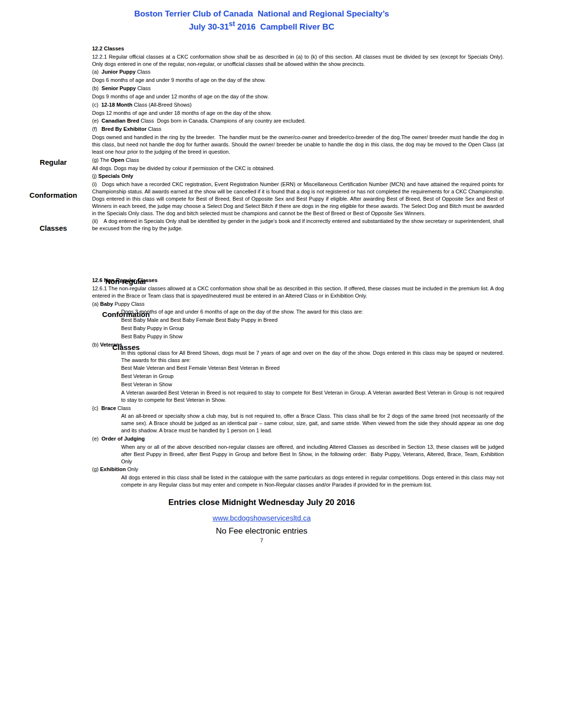Boston Terrier Club of Canada National and Regional Specialty’s July 30-31st 2016 Campbell River BC
Regular
Conformation
Classes
12.2 Classes
12.2.1 Regular official classes at a CKC conformation show shall be as described in (a) to (k) of this section. All classes must be divided by sex (except for Specials Only). Only dogs entered in one of the regular, non-regular, or unofficial classes shall be allowed within the show precincts.
(a) Junior Puppy Class
Dogs 6 months of age and under 9 months of age on the day of the show.
(b) Senior Puppy Class
Dogs 9 months of age and under 12 months of age on the day of the show.
(c) 12-18 Month Class (All-Breed Shows)
Dogs 12 months of age and under 18 months of age on the day of the show.
(e) Canadian Bred Class Dogs born in Canada. Champions of any country are excluded.
(f) Bred By Exhibitor Class
Dogs owned and handled in the ring by the breeder. The handler must be the owner/co-owner and breeder/co-breeder of the dog.The owner/ breeder must handle the dog in this class, but need not handle the dog for further awards. Should the owner/ breeder be unable to handle the dog in this class, the dog may be moved to the Open Class (at least one hour prior to the judging of the breed in question.
(g) The Open Class
All dogs. Dogs may be divided by colour if permission of the CKC is obtained.
(j) Specials Only
(i) Dogs which have a recorded CKC registration, Event Registration Number (ERN) or Miscellaneous Certification Number (MCN) and have attained the required points for Championship status. All awards earned at the show will be cancelled if it is found that a dog is not registered or has not completed the requirements for a CKC Championship. Dogs entered in this class will compete for Best of Breed, Best of Opposite Sex and Best Puppy if eligible. After awarding Best of Breed, Best of Opposite Sex and Best of Winners in each breed, the judge may choose a Select Dog and Select Bitch if there are dogs in the ring eligible for these awards. The Select Dog and Bitch must be awarded in the Specials Only class. The dog and bitch selected must be champions and cannot be the Best of Breed or Best of Opposite Sex Winners.
(ii) A dog entered in Specials Only shall be identified by gender in the judge’s book and if incorrectly entered and substantiated by the show secretary or superintendent, shall be excused from the ring by the judge.
Non-regular
Conformation
Classes
12.6 Non-Regular Classes
12.6.1 The non-regular classes allowed at a CKC conformation show shall be as described in this section. If offered, these classes must be included in the premium list. A dog entered in the Brace or Team class that is spayed/neutered must be entered in an Altered Class or in Exhibition Only.
(a) Baby Puppy Class
Dogs 3 months of age and under 6 months of age on the day of the show. The award for this class are:
Best Baby Male and Best Baby Female Best Baby Puppy in Breed
Best Baby Puppy in Group
Best Baby Puppy in Show
(b) Veterans
In this optional class for All Breed Shows, dogs must be 7 years of age and over on the day of the show. Dogs entered in this class may be spayed or neutered. The awards for this class are:
Best Male Veteran and Best Female Veteran Best Veteran in Breed
Best Veteran in Group
Best Veteran in Show
A Veteran awarded Best Veteran in Breed is not required to stay to compete for Best Veteran in Group. A Veteran awarded Best Veteran in Group is not required to stay to compete for Best Veteran in Show.
{c} Brace Class
At an all-breed or specialty show a club may, but is not required to, offer a Brace Class. This class shall be for 2 dogs of the same breed (not necessarily of the same sex). A Brace should be judged as an identical pair – same colour, size, gait, and same stride. When viewed from the side they should appear as one dog and its shadow. A brace must be handled by 1 person on 1 lead.
(e) Order of Judging
When any or all of the above described non-regular classes are offered, and including Altered Classes as described in Section 13, these classes will be judged after Best Puppy in Breed, after Best Puppy in Group and before Best In Show, in the following order: Baby Puppy, Veterans, Altered, Brace, Team, Exhibition Only
(g) Exhibition Only
All dogs entered in this class shall be listed in the catalogue with the same particulars as dogs entered in regular competitions. Dogs entered in this class may not compete in any Regular class but may enter and compete in Non-Regular classes and/or Parades if provided for in the premium list.
Entries close Midnight Wednesday July 20 2016
www.bcdogshowservicesltd.ca
No Fee electronic entries
7